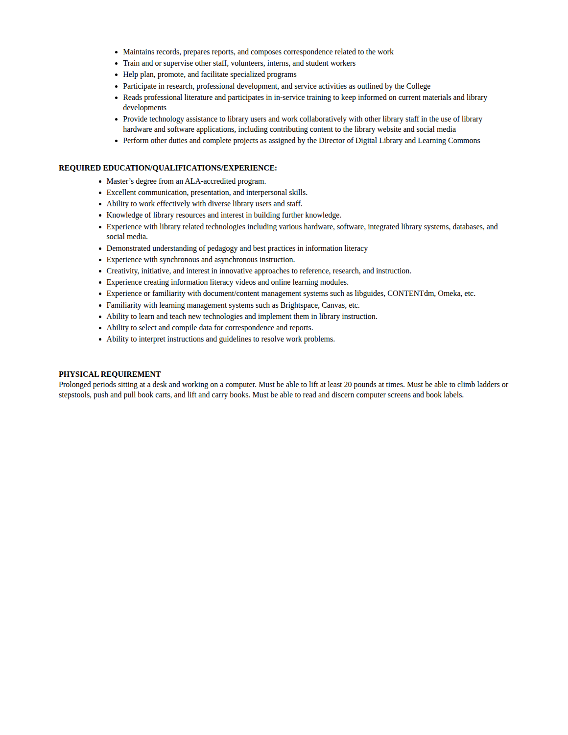Maintains records, prepares reports, and composes correspondence related to the work
Train and or supervise other staff, volunteers, interns, and student workers
Help plan, promote, and facilitate specialized programs
Participate in research, professional development, and service activities as outlined by the College
Reads professional literature and participates in in-service training to keep informed on current materials and library developments
Provide technology assistance to library users and work collaboratively with other library staff in the use of library hardware and software applications, including contributing content to the library website and social media
Perform other duties and complete projects as assigned by the Director of Digital Library and Learning Commons
Required Education/Qualifications/Experience:
Master’s degree from an ALA-accredited program.
Excellent communication, presentation, and interpersonal skills.
Ability to work effectively with diverse library users and staff.
Knowledge of library resources and interest in building further knowledge.
Experience with library related technologies including various hardware, software, integrated library systems, databases, and social media.
Demonstrated understanding of pedagogy and best practices in information literacy
Experience with synchronous and asynchronous instruction.
Creativity, initiative, and interest in innovative approaches to reference, research, and instruction.
Experience creating information literacy videos and online learning modules.
Experience or familiarity with document/content management systems such as libguides, CONTENTdm, Omeka, etc.
Familiarity with learning management systems such as Brightspace, Canvas, etc.
Ability to learn and teach new technologies and implement them in library instruction.
Ability to select and compile data for correspondence and reports.
Ability to interpret instructions and guidelines to resolve work problems.
PHYSICAL REQUIREMENT
Prolonged periods sitting at a desk and working on a computer. Must be able to lift at least 20 pounds at times. Must be able to climb ladders or stepstools, push and pull book carts, and lift and carry books. Must be able to read and discern computer screens and book labels.